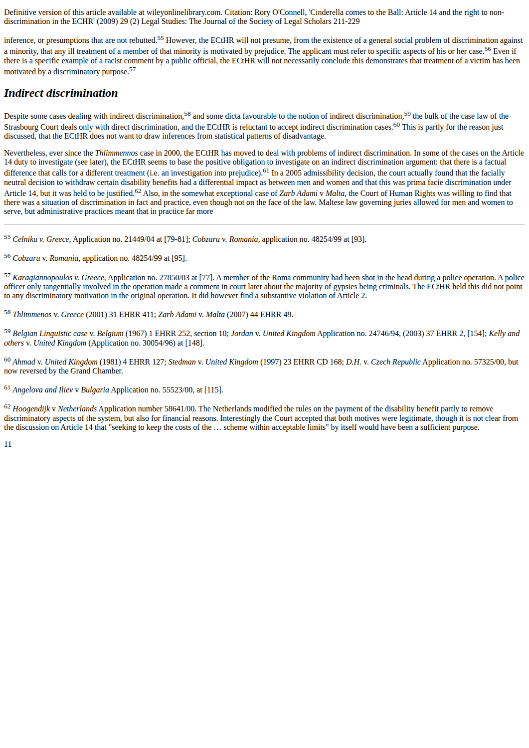Definitive version of this article available at wileyonlinelibrary.com. Citation: Rory O'Connell, 'Cinderella comes to the Ball: Article 14 and the right to non-discrimination in the ECHR' (2009) 29 (2) Legal Studies: The Journal of the Society of Legal Scholars 211-229
inference, or presumptions that are not rebutted.55 However, the ECtHR will not presume, from the existence of a general social problem of discrimination against a minority, that any ill treatment of a member of that minority is motivated by prejudice. The applicant must refer to specific aspects of his or her case.56 Even if there is a specific example of a racist comment by a public official, the ECtHR will not necessarily conclude this demonstrates that treatment of a victim has been motivated by a discriminatory purpose.57
Indirect discrimination
Despite some cases dealing with indirect discrimination,58 and some dicta favourable to the notion of indirect discrimination,59 the bulk of the case law of the Strasbourg Court deals only with direct discrimination, and the ECtHR is reluctant to accept indirect discrimination cases.60 This is partly for the reason just discussed, that the ECtHR does not want to draw inferences from statistical patterns of disadvantage.
Nevertheless, ever since the Thlimmennos case in 2000, the ECtHR has moved to deal with problems of indirect discrimination. In some of the cases on the Article 14 duty to investigate (see later), the ECtHR seems to base the positive obligation to investigate on an indirect discrimination argument: that there is a factual difference that calls for a different treatment (i.e. an investigation into prejudice).61 In a 2005 admissibility decision, the court actually found that the facially neutral decision to withdraw certain disability benefits had a differential impact as between men and women and that this was prima facie discrimination under Article 14, but it was held to be justified.62 Also, in the somewhat exceptional case of Zarb Adami v Malta, the Court of Human Rights was willing to find that there was a situation of discrimination in fact and practice, even though not on the face of the law. Maltese law governing juries allowed for men and women to serve, but administrative practices meant that in practice far more
55 Celniku v. Greece, Application no. 21449/04 at [79-81]; Cobzaru v. Romania, application no. 48254/99 at [93].
56 Cobzaru v. Romania, application no. 48254/99 at [95].
57 Karagiannopoulos v. Greece, Application no. 27850/03 at [77]. A member of the Roma community had been shot in the head during a police operation. A police officer only tangentially involved in the operation made a comment in court later about the majority of gypsies being criminals. The ECtHR held this did not point to any discriminatory motivation in the original operation. It did however find a substantive violation of Article 2.
58 Thlimmenos v. Greece (2001) 31 EHRR 411; Zarb Adami v. Malta (2007) 44 EHRR 49.
59 Belgian Linguistic case v. Belgium (1967) 1 EHRR 252, section 10; Jordan v. United Kingdom Application no. 24746/94, (2003) 37 EHRR 2, [154]; Kelly and others v. United Kingdom (Application no. 30054/96) at [148].
60 Ahmad v. United Kingdom (1981) 4 EHRR 127; Stedman v. United Kingdom (1997) 23 EHRR CD 168; D.H. v. Czech Republic Application no. 57325/00, but now reversed by the Grand Chamber.
61 Angelova and Iliev v Bulgaria Application no. 55523/00, at [115].
62 Hoogendijk v Netherlands Application number 58641/00. The Netherlands modified the rules on the payment of the disability benefit partly to remove discriminatory aspects of the system, but also for financial reasons. Interestingly the Court accepted that both motives were legitimate, though it is not clear from the discussion on Article 14 that "seeking to keep the costs of the … scheme within acceptable limits" by itself would have been a sufficient purpose.
11